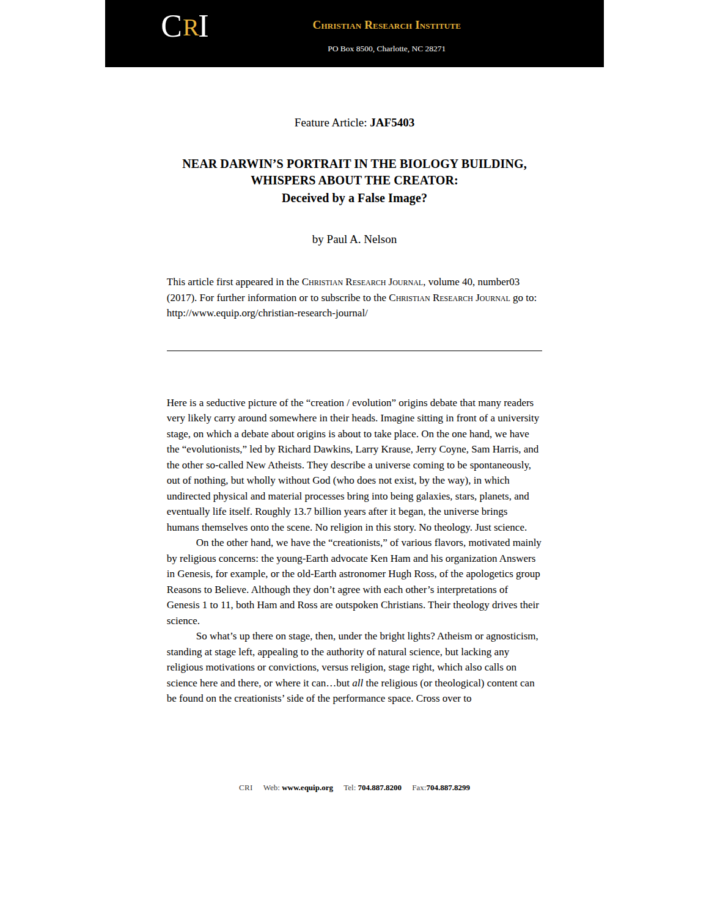CRI
Christian Research Institute
PO Box 8500, Charlotte, NC 28271
Feature Article: JAF5403
Near Darwin’s Portrait in the Biology Building, Whispers about the Creator: Deceived by a False Image?
by Paul A. Nelson
This article first appeared in the Christian Research Journal, volume 40, number03 (2017). For further information or to subscribe to the Christian Research Journal go to: http://www.equip.org/christian-research-journal/
Here is a seductive picture of the “creation / evolution” origins debate that many readers very likely carry around somewhere in their heads. Imagine sitting in front of a university stage, on which a debate about origins is about to take place. On the one hand, we have the “evolutionists,” led by Richard Dawkins, Larry Krause, Jerry Coyne, Sam Harris, and the other so-called New Atheists. They describe a universe coming to be spontaneously, out of nothing, but wholly without God (who does not exist, by the way), in which undirected physical and material processes bring into being galaxies, stars, planets, and eventually life itself. Roughly 13.7 billion years after it began, the universe brings humans themselves onto the scene. No religion in this story. No theology. Just science.
On the other hand, we have the “creationists,” of various flavors, motivated mainly by religious concerns: the young-Earth advocate Ken Ham and his organization Answers in Genesis, for example, or the old-Earth astronomer Hugh Ross, of the apologetics group Reasons to Believe. Although they don’t agree with each other’s interpretations of Genesis 1 to 11, both Ham and Ross are outspoken Christians. Their theology drives their science.
So what’s up there on stage, then, under the bright lights? Atheism or agnosticism, standing at stage left, appealing to the authority of natural science, but lacking any religious motivations or convictions, versus religion, stage right, which also calls on science here and there, or where it can…but all the religious (or theological) content can be found on the creationists’ side of the performance space. Cross over to
CRI Web: www.equip.org Tel: 704.887.8200 Fax:704.887.8299